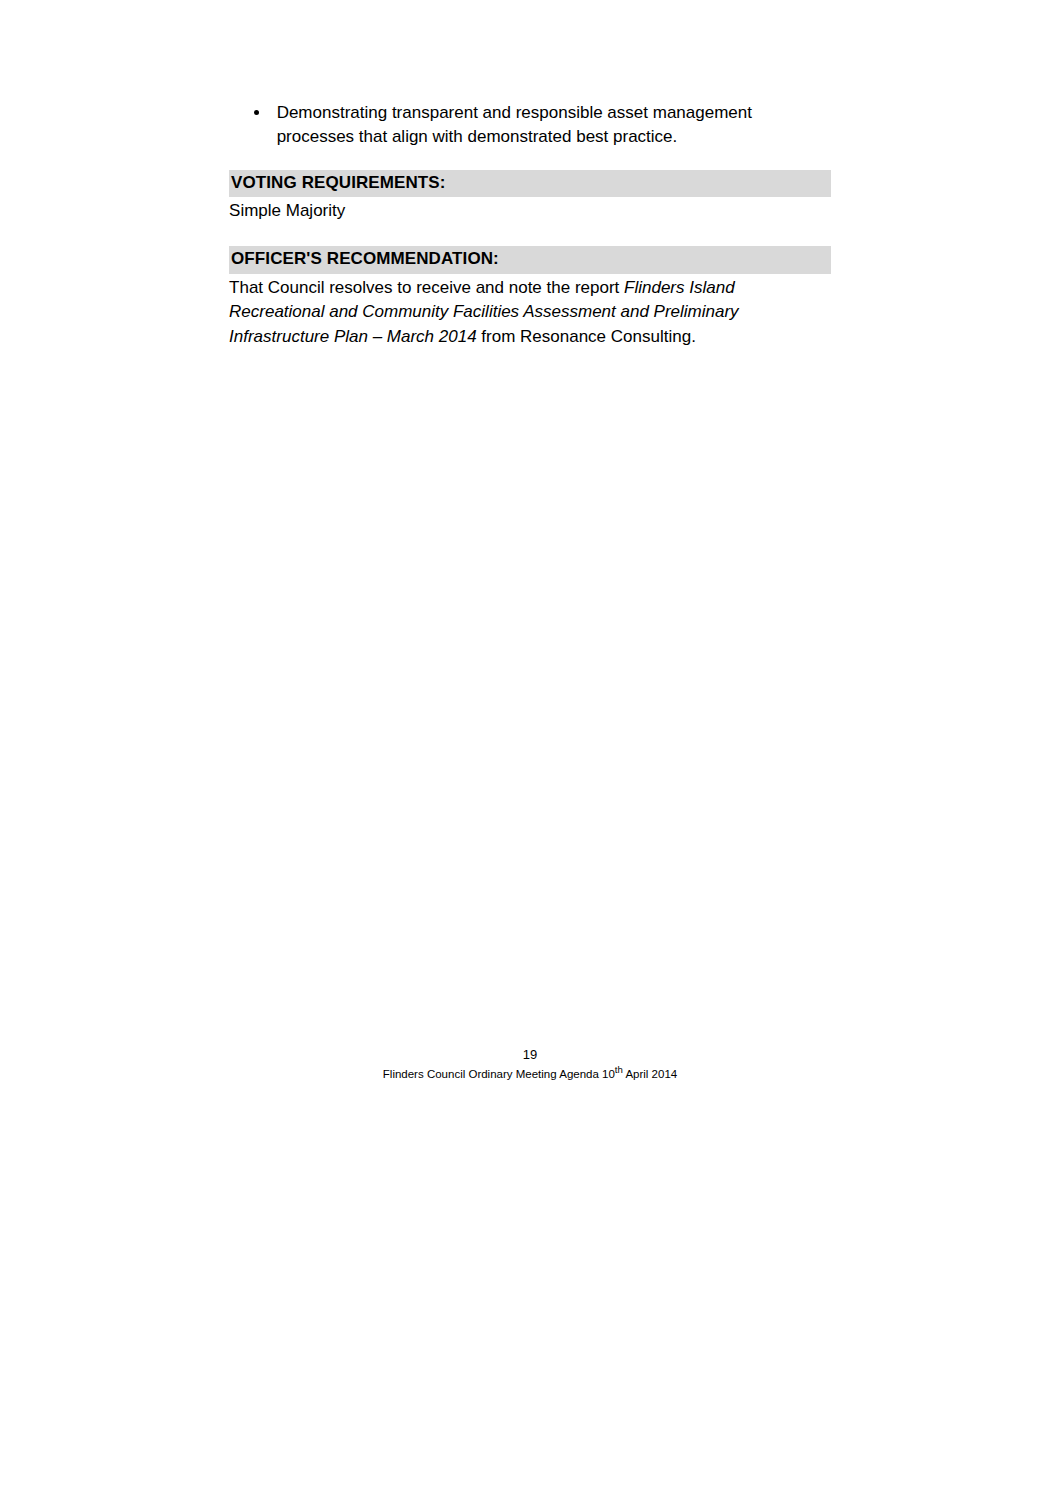Demonstrating transparent and responsible asset management processes that align with demonstrated best practice.
VOTING REQUIREMENTS:
Simple Majority
OFFICER'S RECOMMENDATION:
That Council resolves to receive and note the report Flinders Island Recreational and Community Facilities Assessment and Preliminary Infrastructure Plan – March 2014 from Resonance Consulting.
19
Flinders Council Ordinary Meeting Agenda 10th April 2014